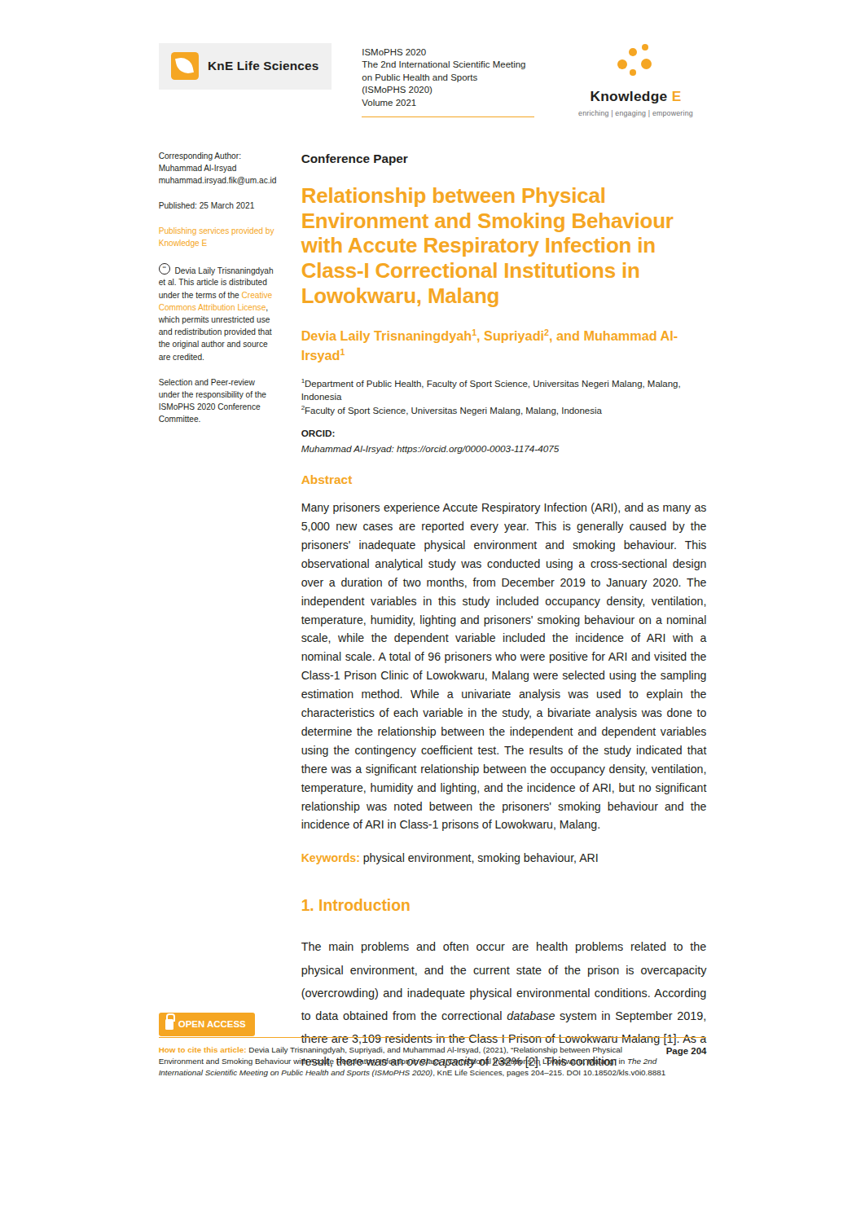KnE Life Sciences
ISMoPHS 2020
The 2nd International Scientific Meeting on Public Health and Sports
(ISMoPHS 2020)
Volume 2021
Knowledge E
enriching | engaging | empowering
Corresponding Author:
Muhammad Al-Irsyad
muhammad.irsyad.fik@um.ac.id
Published: 25 March 2021
Publishing services provided by
Knowledge E
Devia Laily Trisnaningdyah et al. This article is distributed under the terms of the Creative Commons Attribution License, which permits unrestricted use and redistribution provided that the original author and source are credited.
Selection and Peer-review under the responsibility of the ISMoPHS 2020 Conference Committee.
Conference Paper
Relationship between Physical Environment and Smoking Behaviour with Accute Respiratory Infection in Class-I Correctional Institutions in Lowokwaru, Malang
Devia Laily Trisnaningdyah1, Supriyadi2, and Muhammad Al-Irsyad1
1Department of Public Health, Faculty of Sport Science, Universitas Negeri Malang, Malang, Indonesia
2Faculty of Sport Science, Universitas Negeri Malang, Malang, Indonesia
ORCID:
Muhammad Al-Irsyad: https://orcid.org/0000-0003-1174-4075
Abstract
Many prisoners experience Accute Respiratory Infection (ARI), and as many as 5,000 new cases are reported every year. This is generally caused by the prisoners' inadequate physical environment and smoking behaviour. This observational analytical study was conducted using a cross-sectional design over a duration of two months, from December 2019 to January 2020. The independent variables in this study included occupancy density, ventilation, temperature, humidity, lighting and prisoners' smoking behaviour on a nominal scale, while the dependent variable included the incidence of ARI with a nominal scale. A total of 96 prisoners who were positive for ARI and visited the Class-1 Prison Clinic of Lowokwaru, Malang were selected using the sampling estimation method. While a univariate analysis was used to explain the characteristics of each variable in the study, a bivariate analysis was done to determine the relationship between the independent and dependent variables using the contingency coefficient test. The results of the study indicated that there was a significant relationship between the occupancy density, ventilation, temperature, humidity and lighting, and the incidence of ARI, but no significant relationship was noted between the prisoners' smoking behaviour and the incidence of ARI in Class-1 prisons of Lowokwaru, Malang.
Keywords: physical environment, smoking behaviour, ARI
1. Introduction
The main problems and often occur are health problems related to the physical environment, and the current state of the prison is overcapacity (overcrowding) and inadequate physical environmental conditions. According to data obtained from the correctional database system in September 2019, there are 3,109 residents in the Class I Prison of Lowokwaru Malang [1]. As a result, there was an over capacity of 232% [2]. This condition
OPEN ACCESS
Page 204 How to cite this article: Devia Laily Trisnaningdyah, Supriyadi, and Muhammad Al-Irsyad, (2021), “Relationship between Physical Environment and Smoking Behaviour with Accute Respiratory Infection in Class-I Correctional Institutions in Lowokwaru, Malang” in The 2nd International Scientific Meeting on Public Health and Sports (ISMoPHS 2020), KnE Life Sciences, pages 204–215. DOI 10.18502/kls.v0i0.8881